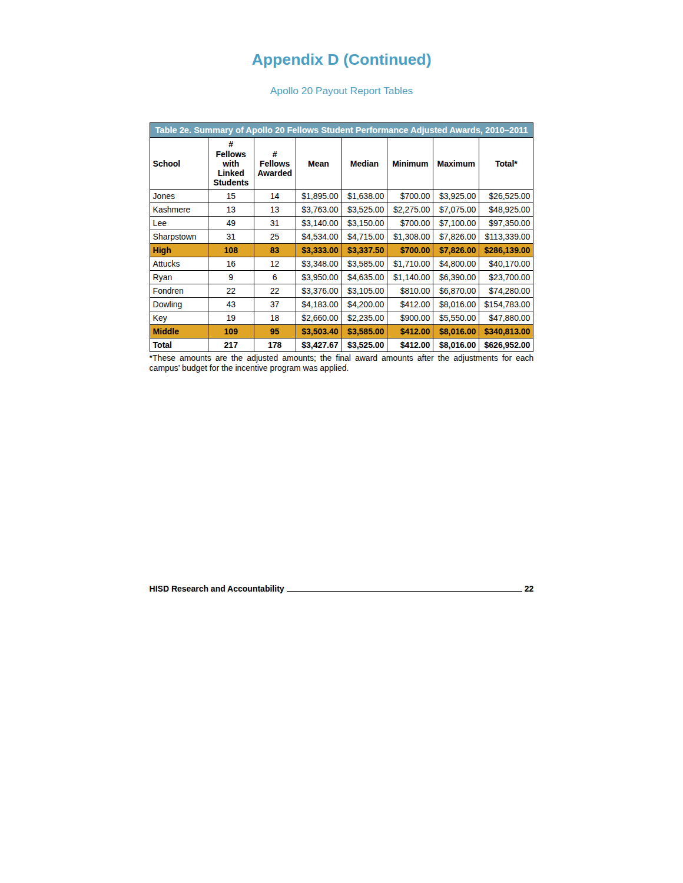Appendix D (Continued)
Apollo 20 Payout Report Tables
Table 2e. Summary of Apollo 20 Fellows Student Performance Adjusted Awards, 2010–2011
| School | # Fellows with Linked Students | # Fellows Awarded | Mean | Median | Minimum | Maximum | Total* |
| --- | --- | --- | --- | --- | --- | --- | --- |
| Jones | 15 | 14 | $1,895.00 | $1,638.00 | $700.00 | $3,925.00 | $26,525.00 |
| Kashmere | 13 | 13 | $3,763.00 | $3,525.00 | $2,275.00 | $7,075.00 | $48,925.00 |
| Lee | 49 | 31 | $3,140.00 | $3,150.00 | $700.00 | $7,100.00 | $97,350.00 |
| Sharpstown | 31 | 25 | $4,534.00 | $4,715.00 | $1,308.00 | $7,826.00 | $113,339.00 |
| High | 108 | 83 | $3,333.00 | $3,337.50 | $700.00 | $7,826.00 | $286,139.00 |
| Attucks | 16 | 12 | $3,348.00 | $3,585.00 | $1,710.00 | $4,800.00 | $40,170.00 |
| Ryan | 9 | 6 | $3,950.00 | $4,635.00 | $1,140.00 | $6,390.00 | $23,700.00 |
| Fondren | 22 | 22 | $3,376.00 | $3,105.00 | $810.00 | $6,870.00 | $74,280.00 |
| Dowling | 43 | 37 | $4,183.00 | $4,200.00 | $412.00 | $8,016.00 | $154,783.00 |
| Key | 19 | 18 | $2,660.00 | $2,235.00 | $900.00 | $5,550.00 | $47,880.00 |
| Middle | 109 | 95 | $3,503.40 | $3,585.00 | $412.00 | $8,016.00 | $340,813.00 |
| Total | 217 | 178 | $3,427.67 | $3,525.00 | $412.00 | $8,016.00 | $626,952.00 |
*These amounts are the adjusted amounts; the final award amounts after the adjustments for each campus’ budget for the incentive program was applied.
HISD Research and Accountability 22